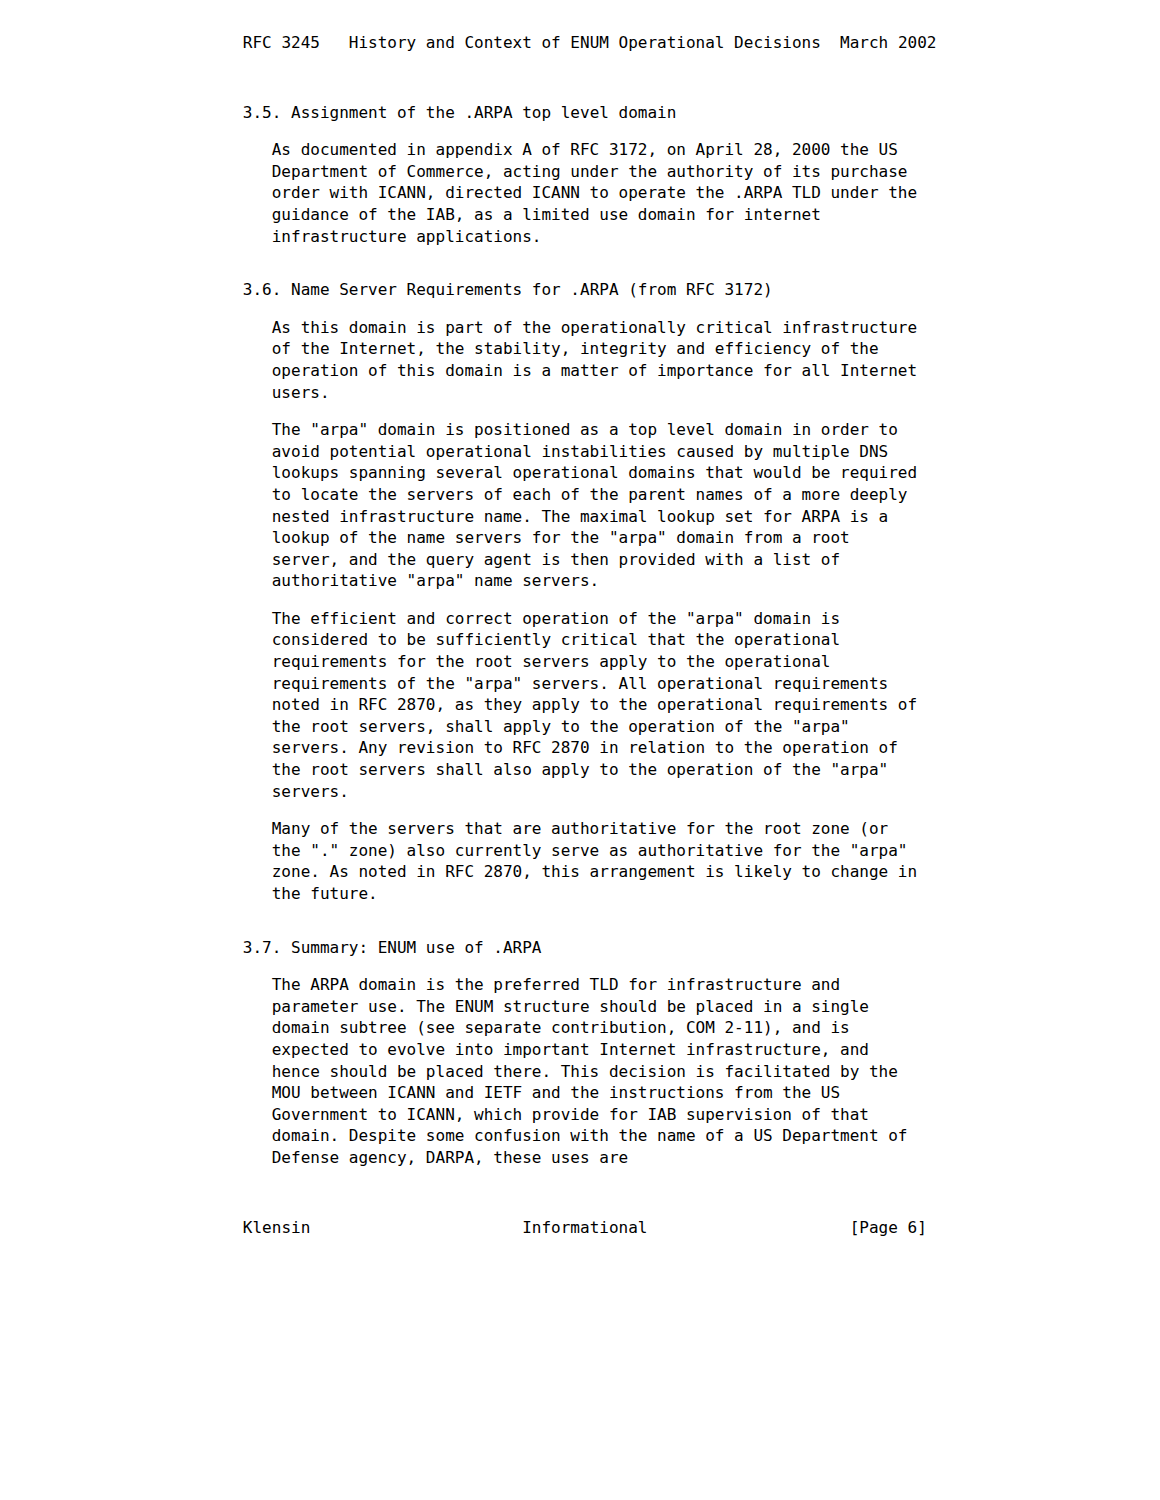RFC 3245 History and Context of ENUM Operational Decisions March 2002
3.5. Assignment of the .ARPA top level domain
As documented in appendix A of RFC 3172, on April 28, 2000 the US Department of Commerce, acting under the authority of its purchase order with ICANN, directed ICANN to operate the .ARPA TLD under the guidance of the IAB, as a limited use domain for internet infrastructure applications.
3.6. Name Server Requirements for .ARPA (from RFC 3172)
As this domain is part of the operationally critical infrastructure of the Internet, the stability, integrity and efficiency of the operation of this domain is a matter of importance for all Internet users.
The "arpa" domain is positioned as a top level domain in order to avoid potential operational instabilities caused by multiple DNS lookups spanning several operational domains that would be required to locate the servers of each of the parent names of a more deeply nested infrastructure name. The maximal lookup set for ARPA is a lookup of the name servers for the "arpa" domain from a root server, and the query agent is then provided with a list of authoritative "arpa" name servers.
The efficient and correct operation of the "arpa" domain is considered to be sufficiently critical that the operational requirements for the root servers apply to the operational requirements of the "arpa" servers. All operational requirements noted in RFC 2870, as they apply to the operational requirements of the root servers, shall apply to the operation of the "arpa" servers. Any revision to RFC 2870 in relation to the operation of the root servers shall also apply to the operation of the "arpa" servers.
Many of the servers that are authoritative for the root zone (or the "." zone) also currently serve as authoritative for the "arpa" zone. As noted in RFC 2870, this arrangement is likely to change in the future.
3.7. Summary: ENUM use of .ARPA
The ARPA domain is the preferred TLD for infrastructure and parameter use. The ENUM structure should be placed in a single domain subtree (see separate contribution, COM 2-11), and is expected to evolve into important Internet infrastructure, and hence should be placed there. This decision is facilitated by the MOU between ICANN and IETF and the instructions from the US Government to ICANN, which provide for IAB supervision of that domain. Despite some confusion with the name of a US Department of Defense agency, DARPA, these uses are
Klensin Informational [Page 6]